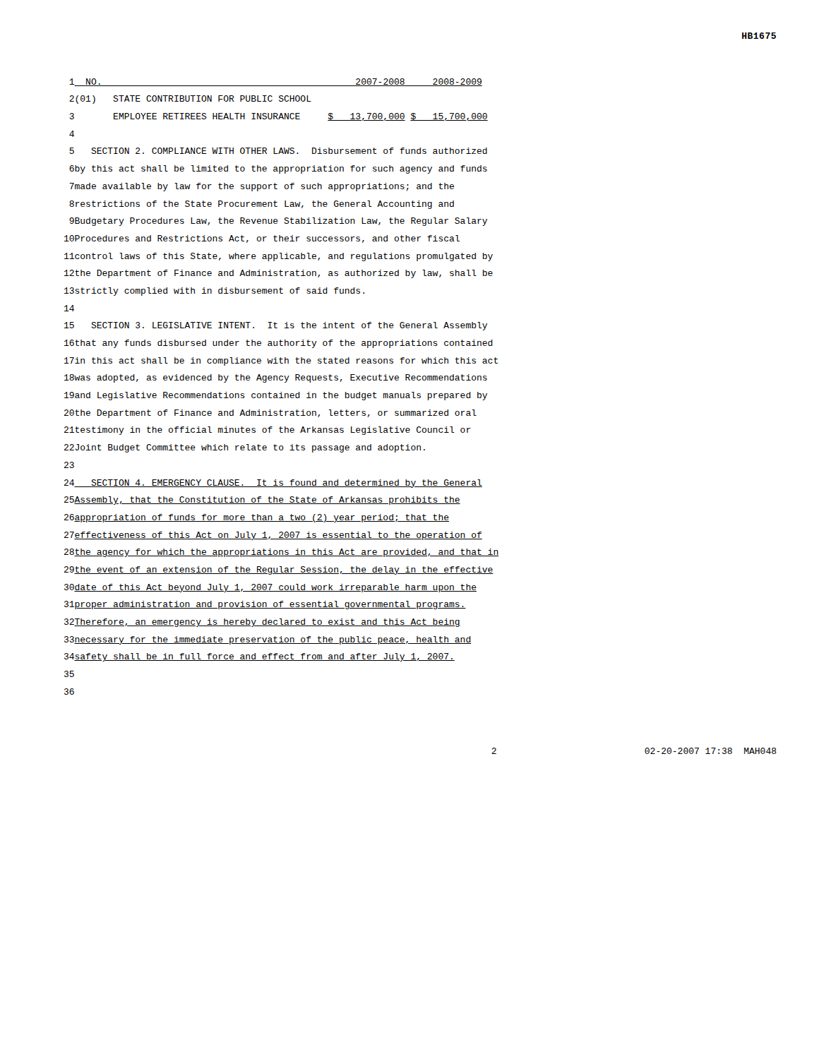HB1675
| 1 | NO. 2007-2008 2008-2009 |
| 2 | (01) STATE CONTRIBUTION FOR PUBLIC SCHOOL |
| 3 | EMPLOYEE RETIREES HEALTH INSURANCE $ 13,700,000 $ 15,700,000 |
| 4 | |
| 5 | SECTION 2. COMPLIANCE WITH OTHER LAWS. Disbursement of funds authorized |
| 6 | by this act shall be limited to the appropriation for such agency and funds |
| 7 | made available by law for the support of such appropriations; and the |
| 8 | restrictions of the State Procurement Law, the General Accounting and |
| 9 | Budgetary Procedures Law, the Revenue Stabilization Law, the Regular Salary |
| 10 | Procedures and Restrictions Act, or their successors, and other fiscal |
| 11 | control laws of this State, where applicable, and regulations promulgated by |
| 12 | the Department of Finance and Administration, as authorized by law, shall be |
| 13 | strictly complied with in disbursement of said funds. |
| 14 | |
| 15 | SECTION 3. LEGISLATIVE INTENT. It is the intent of the General Assembly |
| 16 | that any funds disbursed under the authority of the appropriations contained |
| 17 | in this act shall be in compliance with the stated reasons for which this act |
| 18 | was adopted, as evidenced by the Agency Requests, Executive Recommendations |
| 19 | and Legislative Recommendations contained in the budget manuals prepared by |
| 20 | the Department of Finance and Administration, letters, or summarized oral |
| 21 | testimony in the official minutes of the Arkansas Legislative Council or |
| 22 | Joint Budget Committee which relate to its passage and adoption. |
| 23 | |
| 24 | SECTION 4. EMERGENCY CLAUSE. It is found and determined by the General |
| 25 | Assembly, that the Constitution of the State of Arkansas prohibits the |
| 26 | appropriation of funds for more than a two (2) year period; that the |
| 27 | effectiveness of this Act on July 1, 2007 is essential to the operation of |
| 28 | the agency for which the appropriations in this Act are provided, and that in |
| 29 | the event of an extension of the Regular Session, the delay in the effective |
| 30 | date of this Act beyond July 1, 2007 could work irreparable harm upon the |
| 31 | proper administration and provision of essential governmental programs. |
| 32 | Therefore, an emergency is hereby declared to exist and this Act being |
| 33 | necessary for the immediate preservation of the public peace, health and |
| 34 | safety shall be in full force and effect from and after July 1, 2007. |
| 35 | |
| 36 | |
2
02-20-2007 17:38 MAH048